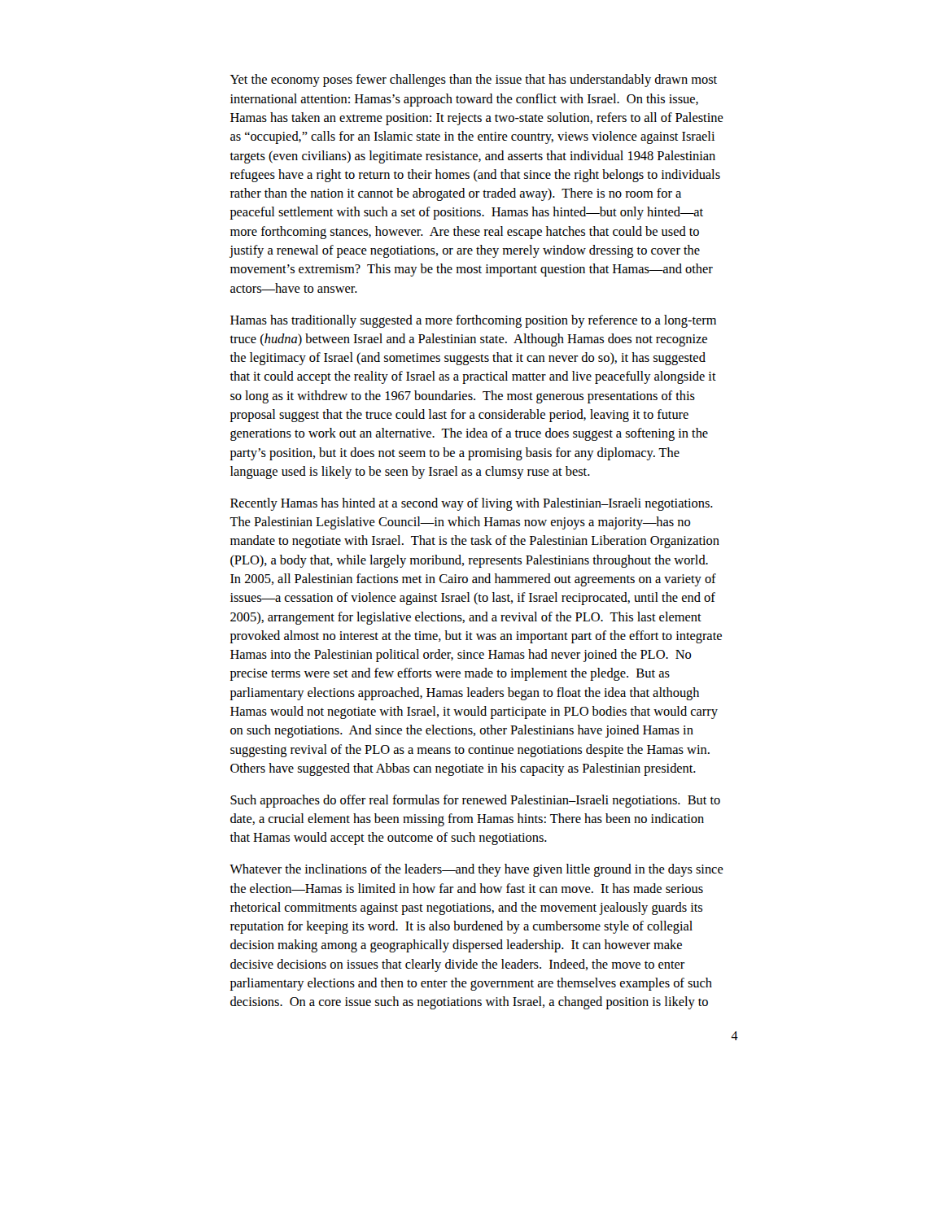Yet the economy poses fewer challenges than the issue that has understandably drawn most international attention: Hamas’s approach toward the conflict with Israel. On this issue, Hamas has taken an extreme position: It rejects a two-state solution, refers to all of Palestine as “occupied,” calls for an Islamic state in the entire country, views violence against Israeli targets (even civilians) as legitimate resistance, and asserts that individual 1948 Palestinian refugees have a right to return to their homes (and that since the right belongs to individuals rather than the nation it cannot be abrogated or traded away). There is no room for a peaceful settlement with such a set of positions. Hamas has hinted—but only hinted—at more forthcoming stances, however. Are these real escape hatches that could be used to justify a renewal of peace negotiations, or are they merely window dressing to cover the movement’s extremism? This may be the most important question that Hamas—and other actors—have to answer.
Hamas has traditionally suggested a more forthcoming position by reference to a long-term truce (hudna) between Israel and a Palestinian state. Although Hamas does not recognize the legitimacy of Israel (and sometimes suggests that it can never do so), it has suggested that it could accept the reality of Israel as a practical matter and live peacefully alongside it so long as it withdrew to the 1967 boundaries. The most generous presentations of this proposal suggest that the truce could last for a considerable period, leaving it to future generations to work out an alternative. The idea of a truce does suggest a softening in the party’s position, but it does not seem to be a promising basis for any diplomacy. The language used is likely to be seen by Israel as a clumsy ruse at best.
Recently Hamas has hinted at a second way of living with Palestinian–Israeli negotiations. The Palestinian Legislative Council—in which Hamas now enjoys a majority—has no mandate to negotiate with Israel. That is the task of the Palestinian Liberation Organization (PLO), a body that, while largely moribund, represents Palestinians throughout the world. In 2005, all Palestinian factions met in Cairo and hammered out agreements on a variety of issues—a cessation of violence against Israel (to last, if Israel reciprocated, until the end of 2005), arrangement for legislative elections, and a revival of the PLO. This last element provoked almost no interest at the time, but it was an important part of the effort to integrate Hamas into the Palestinian political order, since Hamas had never joined the PLO. No precise terms were set and few efforts were made to implement the pledge. But as parliamentary elections approached, Hamas leaders began to float the idea that although Hamas would not negotiate with Israel, it would participate in PLO bodies that would carry on such negotiations. And since the elections, other Palestinians have joined Hamas in suggesting revival of the PLO as a means to continue negotiations despite the Hamas win. Others have suggested that Abbas can negotiate in his capacity as Palestinian president.
Such approaches do offer real formulas for renewed Palestinian–Israeli negotiations. But to date, a crucial element has been missing from Hamas hints: There has been no indication that Hamas would accept the outcome of such negotiations.
Whatever the inclinations of the leaders—and they have given little ground in the days since the election—Hamas is limited in how far and how fast it can move. It has made serious rhetorical commitments against past negotiations, and the movement jealously guards its reputation for keeping its word. It is also burdened by a cumbersome style of collegial decision making among a geographically dispersed leadership. It can however make decisive decisions on issues that clearly divide the leaders. Indeed, the move to enter parliamentary elections and then to enter the government are themselves examples of such decisions. On a core issue such as negotiations with Israel, a changed position is likely to
4